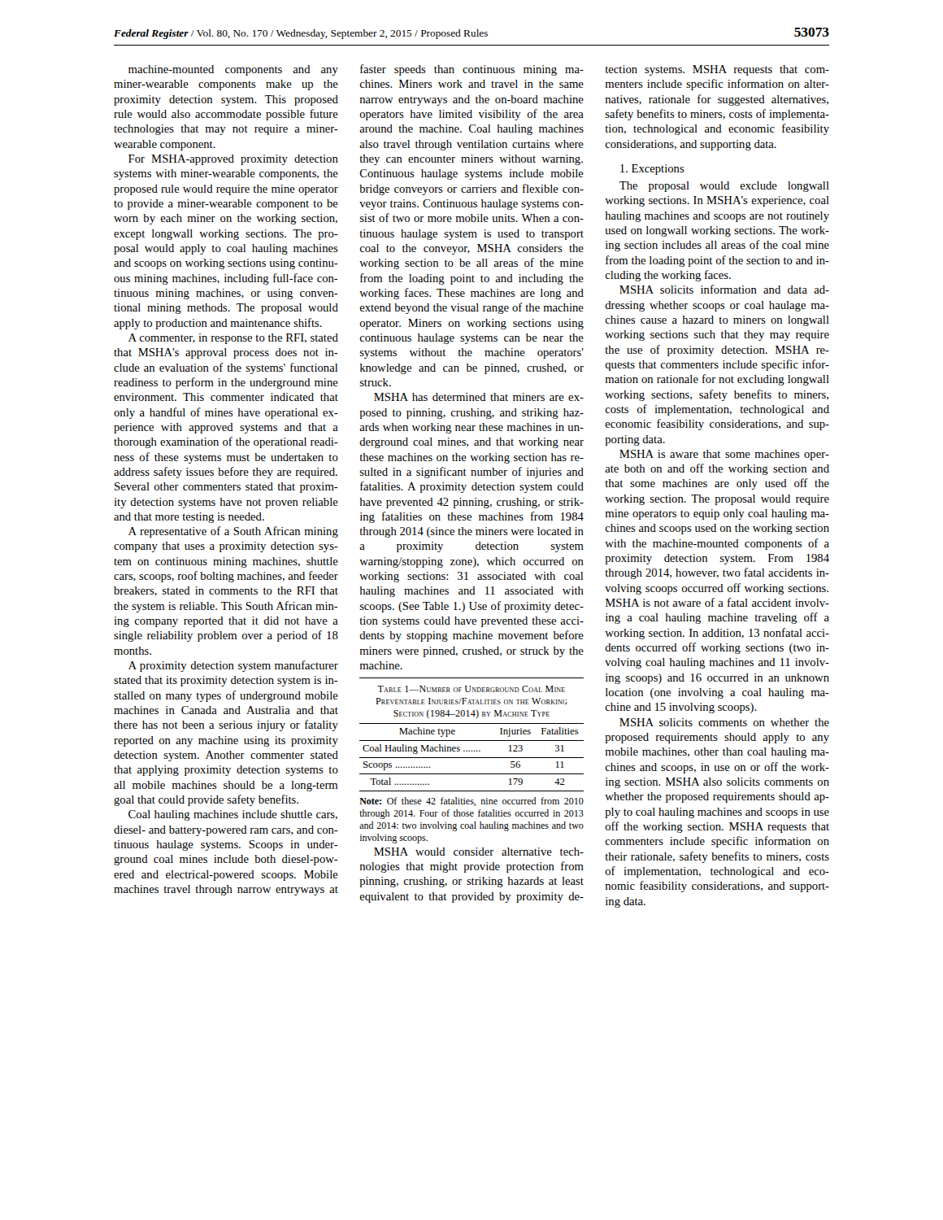Federal Register / Vol. 80, No. 170 / Wednesday, September 2, 2015 / Proposed Rules
53073
machine-mounted components and any miner-wearable components make up the proximity detection system. This proposed rule would also accommodate possible future technologies that may not require a miner-wearable component.
For MSHA-approved proximity detection systems with miner-wearable components, the proposed rule would require the mine operator to provide a miner-wearable component to be worn by each miner on the working section, except longwall working sections. The proposal would apply to coal hauling machines and scoops on working sections using continuous mining machines, including full-face continuous mining machines, or using conventional mining methods. The proposal would apply to production and maintenance shifts.
A commenter, in response to the RFI, stated that MSHA's approval process does not include an evaluation of the systems' functional readiness to perform in the underground mine environment. This commenter indicated that only a handful of mines have operational experience with approved systems and that a thorough examination of the operational readiness of these systems must be undertaken to address safety issues before they are required. Several other commenters stated that proximity detection systems have not proven reliable and that more testing is needed.
A representative of a South African mining company that uses a proximity detection system on continuous mining machines, shuttle cars, scoops, roof bolting machines, and feeder breakers, stated in comments to the RFI that the system is reliable. This South African mining company reported that it did not have a single reliability problem over a period of 18 months.
A proximity detection system manufacturer stated that its proximity detection system is installed on many types of underground mobile machines in Canada and Australia and that there has not been a serious injury or fatality reported on any machine using its proximity detection system. Another commenter stated that applying proximity detection systems to all mobile machines should be a long-term goal that could provide safety benefits.
Coal hauling machines include shuttle cars, diesel- and battery-powered ram cars, and continuous haulage systems. Scoops in underground coal mines include both diesel-powered and electrical-powered scoops. Mobile machines travel through narrow entryways at faster speeds than continuous mining machines. Miners work and travel in the same narrow entryways and the on-board machine operators have limited visibility of the area around the machine. Coal hauling machines also travel through ventilation curtains where they can encounter miners without warning. Continuous haulage systems include mobile bridge conveyors or carriers and flexible conveyor trains. Continuous haulage systems consist of two or more mobile units. When a continuous haulage system is used to transport coal to the conveyor, MSHA considers the working section to be all areas of the mine from the loading point to and including the working faces. These machines are long and extend beyond the visual range of the machine operator. Miners on working sections using continuous haulage systems can be near the systems without the machine operators' knowledge and can be pinned, crushed, or struck.
MSHA has determined that miners are exposed to pinning, crushing, and striking hazards when working near these machines in underground coal mines, and that working near these machines on the working section has resulted in a significant number of injuries and fatalities. A proximity detection system could have prevented 42 pinning, crushing, or striking fatalities on these machines from 1984 through 2014 (since the miners were located in a proximity detection system warning/stopping zone), which occurred on working sections: 31 associated with coal hauling machines and 11 associated with scoops. (See Table 1.) Use of proximity detection systems could have prevented these accidents by stopping machine movement before miners were pinned, crushed, or struck by the machine.
Table 1—Number of Underground Coal Mine Preventable Injuries/Fatalities on the Working Section (1984–2014) by Machine Type
| Machine type | Injuries | Fatalities |
| --- | --- | --- |
| Coal Hauling Machines ....... | 123 | 31 |
| Scoops .............. | 56 | 11 |
| Total .............. | 179 | 42 |
Note: Of these 42 fatalities, nine occurred from 2010 through 2014. Four of those fatalities occurred in 2013 and 2014: two involving coal hauling machines and two involving scoops.
MSHA would consider alternative technologies that might provide protection from pinning, crushing, or striking hazards at least equivalent to that provided by proximity detection systems. MSHA requests that commenters include specific information on alternatives, rationale for suggested alternatives, safety benefits to miners, costs of implementation, technological and economic feasibility considerations, and supporting data.
1. Exceptions
The proposal would exclude longwall working sections. In MSHA's experience, coal hauling machines and scoops are not routinely used on longwall working sections. The working section includes all areas of the coal mine from the loading point of the section to and including the working faces.
MSHA solicits information and data addressing whether scoops or coal haulage machines cause a hazard to miners on longwall working sections such that they may require the use of proximity detection. MSHA requests that commenters include specific information on rationale for not excluding longwall working sections, safety benefits to miners, costs of implementation, technological and economic feasibility considerations, and supporting data.
MSHA is aware that some machines operate both on and off the working section and that some machines are only used off the working section. The proposal would require mine operators to equip only coal hauling machines and scoops used on the working section with the machine-mounted components of a proximity detection system. From 1984 through 2014, however, two fatal accidents involving scoops occurred off working sections. MSHA is not aware of a fatal accident involving a coal hauling machine traveling off a working section. In addition, 13 nonfatal accidents occurred off working sections (two involving coal hauling machines and 11 involving scoops) and 16 occurred in an unknown location (one involving a coal hauling machine and 15 involving scoops).
MSHA solicits comments on whether the proposed requirements should apply to any mobile machines, other than coal hauling machines and scoops, in use on or off the working section. MSHA also solicits comments on whether the proposed requirements should apply to coal hauling machines and scoops in use off the working section. MSHA requests that commenters include specific information on their rationale, safety benefits to miners, costs of implementation, technological and economic feasibility considerations, and supporting data.